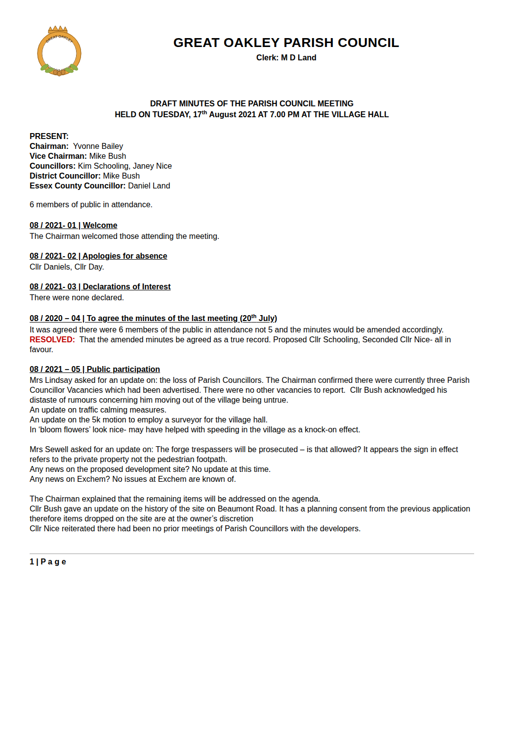GREAT OAKLEY PARISH COUNCIL
GREAT OAKLEY PARISH COUNCIL
Clerk: M D Land
DRAFT MINUTES OF THE PARISH COUNCIL MEETING
HELD ON TUESDAY, 17th August 2021 AT 7.00 PM AT THE VILLAGE HALL
PRESENT:
Chairman: Yvonne Bailey
Vice Chairman: Mike Bush
Councillors: Kim Schooling, Janey Nice
District Councillor: Mike Bush
Essex County Councillor: Daniel Land
6 members of public in attendance.
08 / 2021- 01 | Welcome
The Chairman welcomed those attending the meeting.
08 / 2021- 02 | Apologies for absence
Cllr Daniels, Cllr Day.
08 / 2021- 03 | Declarations of Interest
There were none declared.
08 / 2020 – 04 | To agree the minutes of the last meeting (20th July)
It was agreed there were 6 members of the public in attendance not 5 and the minutes would be amended accordingly.
RESOLVED: That the amended minutes be agreed as a true record. Proposed Cllr Schooling, Seconded Cllr Nice- all in favour.
08 / 2021 – 05 | Public participation
Mrs Lindsay asked for an update on: the loss of Parish Councillors. The Chairman confirmed there were currently three Parish Councillor Vacancies which had been advertised. There were no other vacancies to report. Cllr Bush acknowledged his distaste of rumours concerning him moving out of the village being untrue.
An update on traffic calming measures.
An update on the 5k motion to employ a surveyor for the village hall.
In ‘bloom flowers’ look nice- may have helped with speeding in the village as a knock-on effect.
Mrs Sewell asked for an update on: The forge trespassers will be prosecuted – is that allowed? It appears the sign in effect refers to the private property not the pedestrian footpath.
Any news on the proposed development site? No update at this time.
Any news on Exchem? No issues at Exchem are known of.
The Chairman explained that the remaining items will be addressed on the agenda.
Cllr Bush gave an update on the history of the site on Beaumont Road. It has a planning consent from the previous application therefore items dropped on the site are at the owner’s discretion
Cllr Nice reiterated there had been no prior meetings of Parish Councillors with the developers.
1 | P a g e